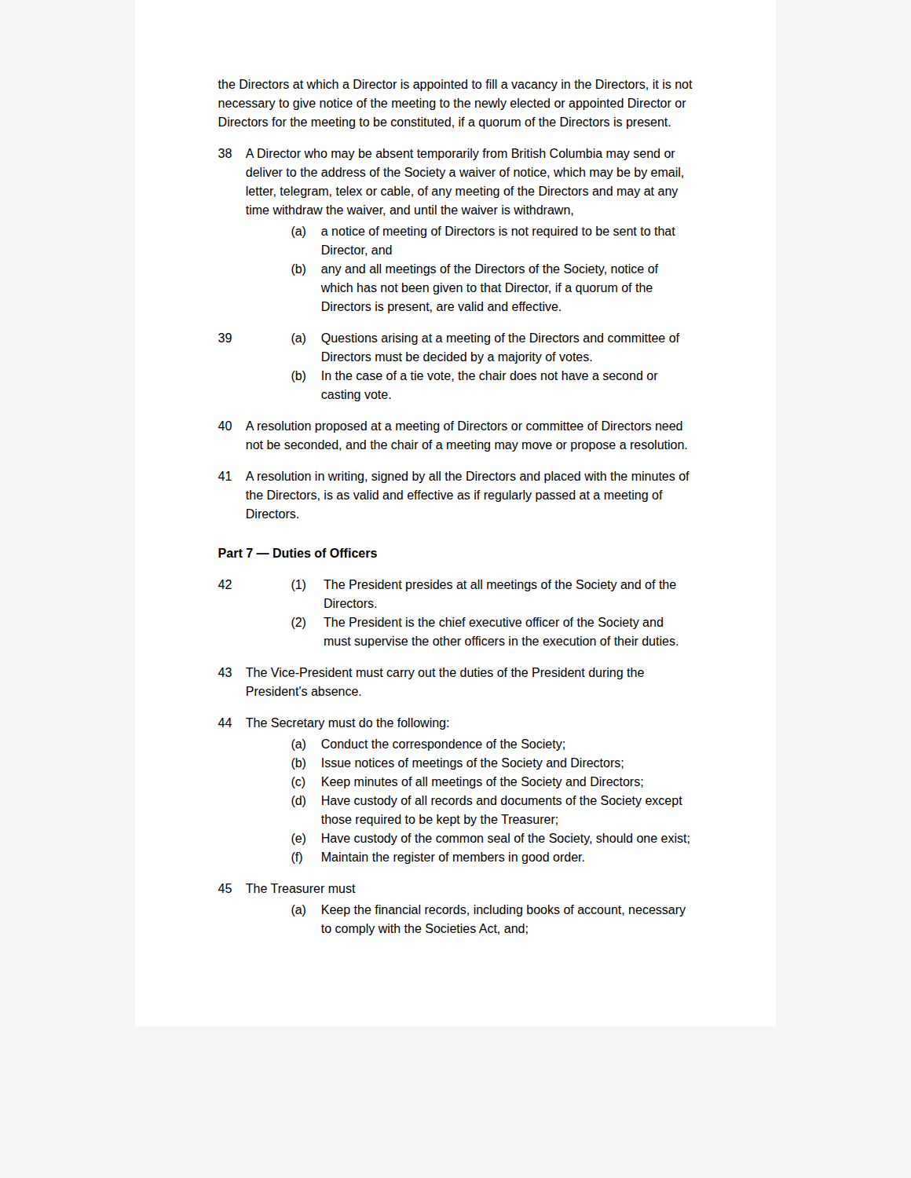the Directors at which a Director is appointed to fill a vacancy in the Directors, it is not necessary to give notice of the meeting to the newly elected or appointed Director or Directors for the meeting to be constituted, if a quorum of the Directors is present.
38
A Director who may be absent temporarily from British Columbia may send or deliver to the address of the Society a waiver of notice, which may be by email, letter, telegram, telex or cable, of any meeting of the Directors and may at any time withdraw the waiver, and until the waiver is withdrawn,
(a) a notice of meeting of Directors is not required to be sent to that Director, and
(b) any and all meetings of the Directors of the Society, notice of which has not been given to that Director, if a quorum of the Directors is present, are valid and effective.
39
(a) Questions arising at a meeting of the Directors and committee of Directors must be decided by a majority of votes.
(b) In the case of a tie vote, the chair does not have a second or casting vote.
40
A resolution proposed at a meeting of Directors or committee of Directors need not be seconded, and the chair of a meeting may move or propose a resolution.
41
A resolution in writing, signed by all the Directors and placed with the minutes of the Directors, is as valid and effective as if regularly passed at a meeting of Directors.
Part 7 — Duties of Officers
42
(1) The President presides at all meetings of the Society and of the Directors.
(2) The President is the chief executive officer of the Society and must supervise the other officers in the execution of their duties.
43
The Vice-President must carry out the duties of the President during the President's absence.
44
The Secretary must do the following:
(a) Conduct the correspondence of the Society;
(b) Issue notices of meetings of the Society and Directors;
(c) Keep minutes of all meetings of the Society and Directors;
(d) Have custody of all records and documents of the Society except those required to be kept by the Treasurer;
(e) Have custody of the common seal of the Society, should one exist;
(f) Maintain the register of members in good order.
45
The Treasurer must
(a) Keep the financial records, including books of account, necessary to comply with the Societies Act, and;